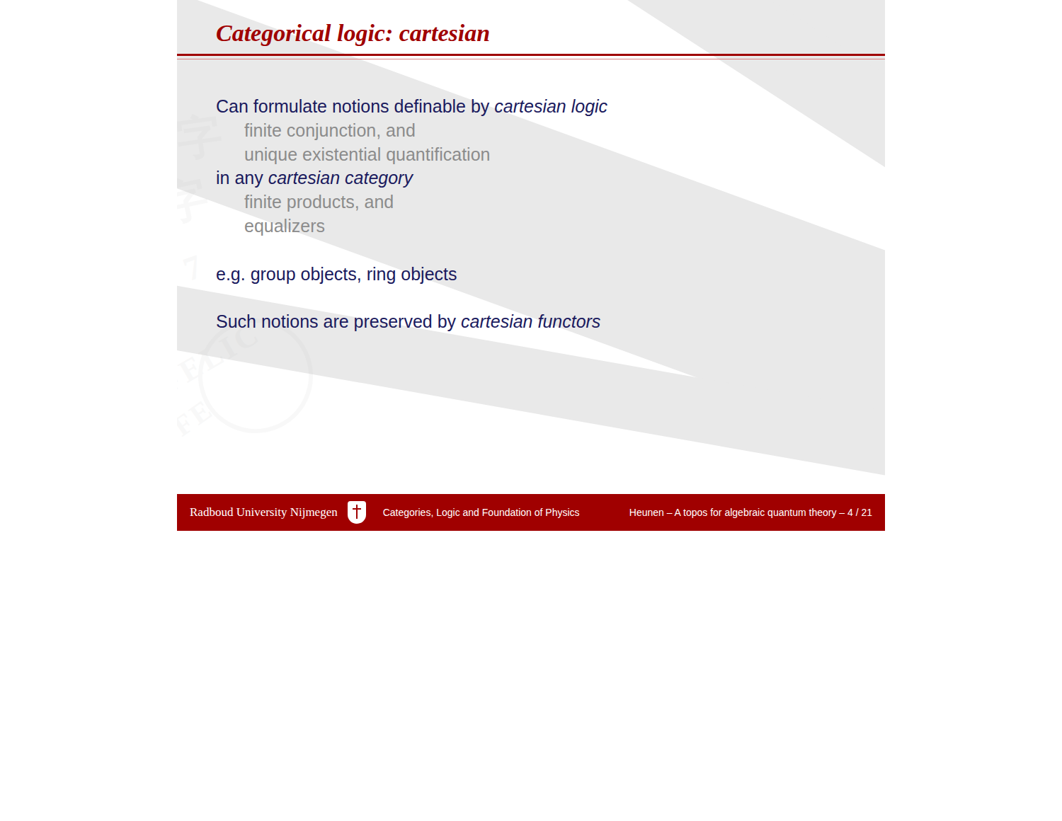字
字
7
FELIC
E·FE
Categorical logic: cartesian
Can formulate notions definable by cartesian logic
finite conjunction, and
unique existential quantification
in any cartesian category
finite products, and
equalizers
e.g. group objects, ring objects
Such notions are preserved by cartesian functors
Radboud University Nijmegen Categories, Logic and Foundation of Physics Heunen – A topos for algebraic quantum theory – 4 / 21